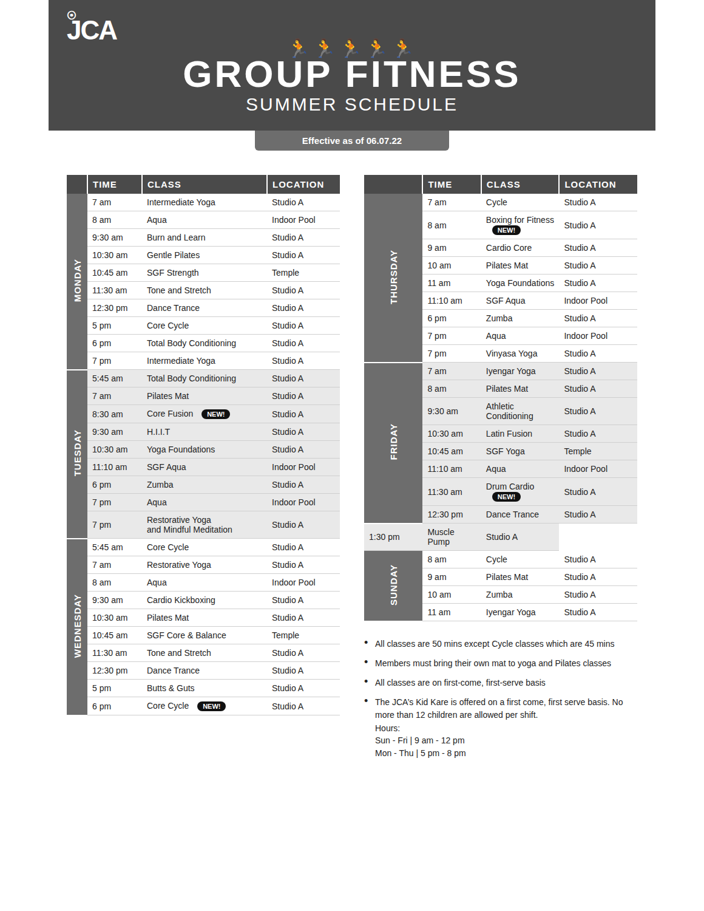⦿JCA
🏃🏃🏃🏃🏃
GROUP FITNESS
SUMMER SCHEDULE
Effective as of 06.07.22
| | TIME | CLASS | LOCATION |
| --- | --- | --- | --- |
| MONDAY | 7 am | Intermediate Yoga | Studio A |
| 8 am | Aqua | Indoor Pool |
| 9:30 am | Burn and Learn | Studio A |
| 10:30 am | Gentle Pilates | Studio A |
| 10:45 am | SGF Strength | Temple |
| 11:30 am | Tone and Stretch | Studio A |
| 12:30 pm | Dance Trance | Studio A |
| 5 pm | Core Cycle | Studio A |
| 6 pm | Total Body Conditioning | Studio A |
| 7 pm | Intermediate Yoga | Studio A |
| TUESDAY | 5:45 am | Total Body Conditioning | Studio A |
| 7 am | Pilates Mat | Studio A |
| 8:30 am | Core Fusion NEW! | Studio A |
| 9:30 am | H.I.I.T | Studio A |
| 10:30 am | Yoga Foundations | Studio A |
| 11:10 am | SGF Aqua | Indoor Pool |
| 6 pm | Zumba | Studio A |
| 7 pm | Aqua | Indoor Pool |
| 7 pm | Restorative Yoga and Mindful Meditation | Studio A |
| WEDNESDAY | 5:45 am | Core Cycle | Studio A |
| 7 am | Restorative Yoga | Studio A |
| 8 am | Aqua | Indoor Pool |
| 9:30 am | Cardio Kickboxing | Studio A |
| 10:30 am | Pilates Mat | Studio A |
| 10:45 am | SGF Core & Balance | Temple |
| 11:30 am | Tone and Stretch | Studio A |
| 12:30 pm | Dance Trance | Studio A |
| 5 pm | Butts & Guts | Studio A |
| 6 pm | Core Cycle NEW! | Studio A |
| | TIME | CLASS | LOCATION |
| --- | --- | --- | --- |
| THURSDAY | 7 am | Cycle | Studio A |
| 8 am | Boxing for Fitness NEW! | Studio A |
| 9 am | Cardio Core | Studio A |
| 10 am | Pilates Mat | Studio A |
| 11 am | Yoga Foundations | Studio A |
| 11:10 am | SGF Aqua | Indoor Pool |
| 6 pm | Zumba | Studio A |
| 7 pm | Aqua | Indoor Pool |
| 7 pm | Vinyasa Yoga | Studio A |
| FRIDAY | 7 am | Iyengar Yoga | Studio A |
| 8 am | Pilates Mat | Studio A |
| 9:30 am | Athletic Conditioning | Studio A |
| 10:30 am | Latin Fusion | Studio A |
| 10:45 am | SGF Yoga | Temple |
| 11:10 am | Aqua | Indoor Pool |
| 11:30 am | Drum Cardio NEW! | Studio A |
| 12:30 pm | Dance Trance | Studio A |
| 1:30 pm | Muscle Pump | Studio A |
| SUNDAY | 8 am | Cycle | Studio A |
| 9 am | Pilates Mat | Studio A |
| 10 am | Zumba | Studio A |
| 11 am | Iyengar Yoga | Studio A |
All classes are 50 mins except Cycle classes which are 45 mins
Members must bring their own mat to yoga and Pilates classes
All classes are on first-come, first-serve basis
The JCA’s Kid Kare is offered on a first come, first serve basis. No more than 12 children are allowed per shift.
Hours:
Sun - Fri | 9 am - 12 pm
Mon - Thu | 5 pm - 8 pm